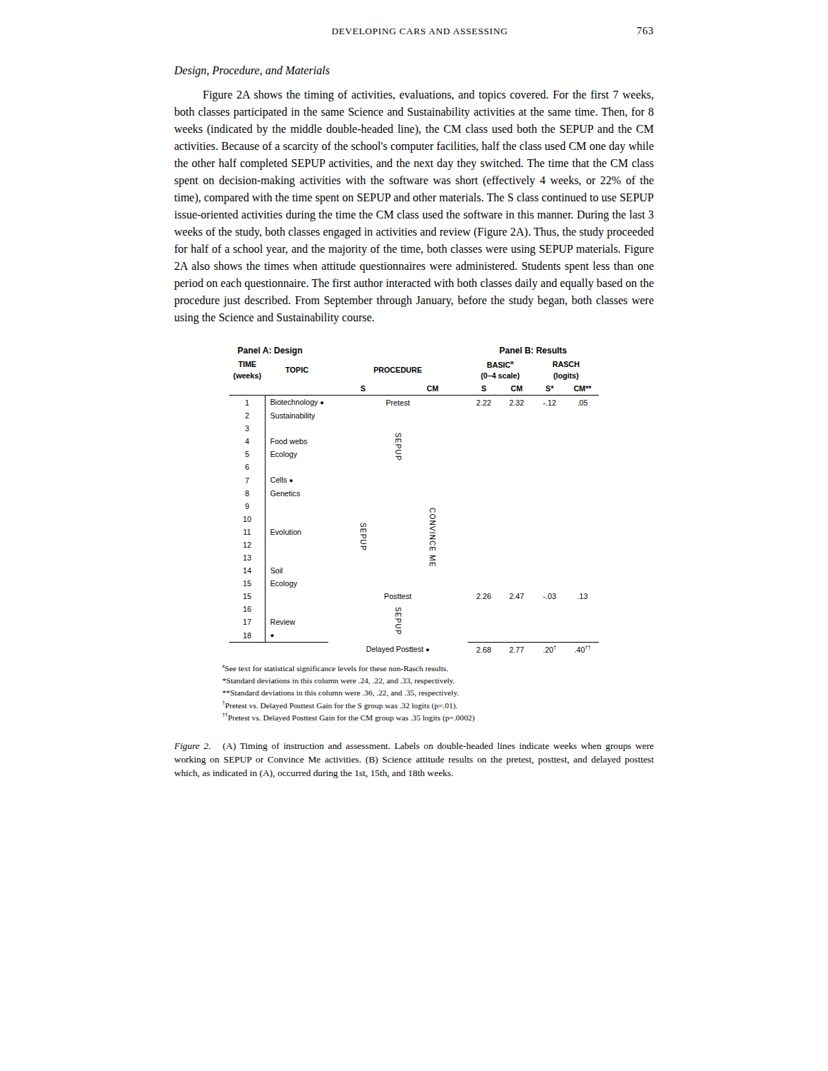DEVELOPING CARS AND ASSESSING 763
Design, Procedure, and Materials
Figure 2A shows the timing of activities, evaluations, and topics covered. For the first 7 weeks, both classes participated in the same Science and Sustainability activities at the same time. Then, for 8 weeks (indicated by the middle double-headed line), the CM class used both the SEPUP and the CM activities. Because of a scarcity of the school's computer facilities, half the class used CM one day while the other half completed SEPUP activities, and the next day they switched. The time that the CM class spent on decision-making activities with the software was short (effectively 4 weeks, or 22% of the time), compared with the time spent on SEPUP and other materials. The S class continued to use SEPUP issue-oriented activities during the time the CM class used the software in this manner. During the last 3 weeks of the study, both classes engaged in activities and review (Figure 2A). Thus, the study proceeded for half of a school year, and the majority of the time, both classes were using SEPUP materials. Figure 2A also shows the times when attitude questionnaires were administered. Students spent less than one period on each questionnaire. The first author interacted with both classes daily and equally based on the procedure just described. From September through January, before the study began, both classes were using the Science and Sustainability course.
| Panel A: Design | Panel B: Results |
| TIME (weeks) | TOPIC | PROCEDURE | BASIC a (0–4 scale) | RASCH (logits) |
| | | S | CM | S | CM | S* | CM** |
| 1 | Biotechnology | Pretest | 2.22 | 2.32 | -.12 | .05 |
| 2 | Sustainability | SEPUP | | | | |
| 3 | | | | | |
| 4 | Food webs | | | | |
| 5 | Ecology | | | | |
| 6 | | | | | |
| 7 | Cells | | | | |
| 8 | Genetics | SEPUP | CONVINCE ME | | | | |
| 9 | | | | | |
| 10 | | | | | |
| 11 | Evolution | | | | |
| 12 | | | | | |
| 13 | | | | | |
| 14 | Soil | | | | |
| 15 | Ecology | | | | |
| 15 | | Posttest | 2.26 | 2.47 | -.03 | .13 |
| 16 | | SEPUP | | | | |
| 17 | Review | | | | |
| 18 | | | | | |
| | | Delayed Posttest | 2.68 | 2.77 | .20 † | .40 †† |
aSee text for statistical significance levels for these non-Rasch results.
*Standard deviations in this column were .24, .22, and .33, respectively.
**Standard deviations in this column were .36, .22, and .35, respectively.
†Pretest vs. Delayed Posttest Gain for the S group was .32 logits (p=.01).
††Pretest vs. Delayed Posttest Gain for the CM group was .35 logits (p=.0002)
Figure 2. (A) Timing of instruction and assessment. Labels on double-headed lines indicate weeks when groups were working on SEPUP or Convince Me activities. (B) Science attitude results on the pretest, posttest, and delayed posttest which, as indicated in (A), occurred during the 1st, 15th, and 18th weeks.